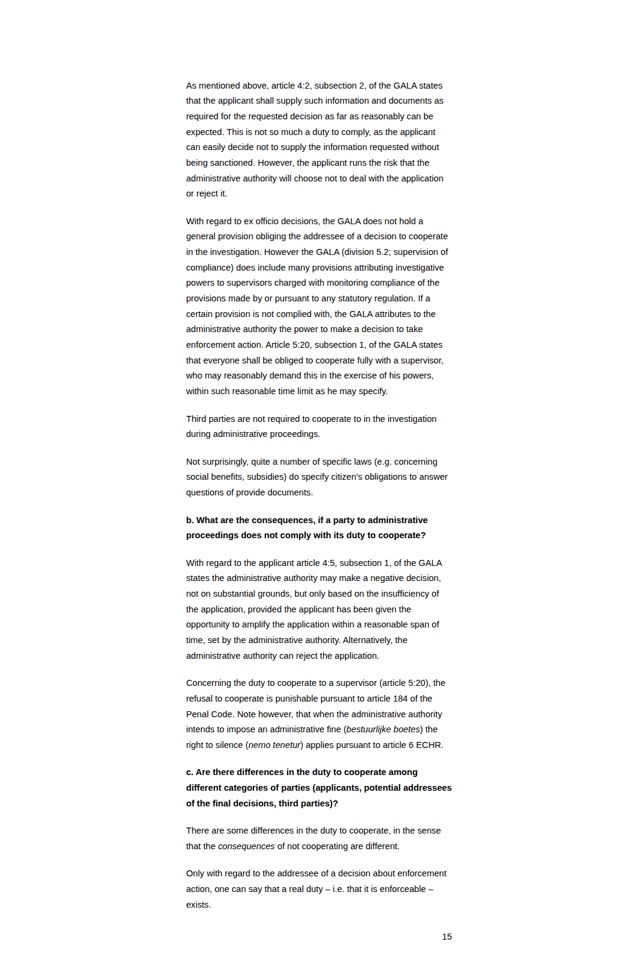As mentioned above, article 4:2, subsection 2, of the GALA states that the applicant shall supply such information and documents as required for the requested decision as far as reasonably can be expected. This is not so much a duty to comply, as the applicant can easily decide not to supply the information requested without being sanctioned. However, the applicant runs the risk that the administrative authority will choose not to deal with the application or reject it.
With regard to ex officio decisions, the GALA does not hold a general provision obliging the addressee of a decision to cooperate in the investigation. However the GALA (division 5.2; supervision of compliance) does include many provisions attributing investigative powers to supervisors charged with monitoring compliance of the provisions made by or pursuant to any statutory regulation. If a certain provision is not complied with, the GALA attributes to the administrative authority the power to make a decision to take enforcement action. Article 5:20, subsection 1, of the GALA states that everyone shall be obliged to cooperate fully with a supervisor, who may reasonably demand this in the exercise of his powers, within such reasonable time limit as he may specify.
Third parties are not required to cooperate to in the investigation during administrative proceedings.
Not surprisingly, quite a number of specific laws (e.g. concerning social benefits, subsidies) do specify citizen's obligations to answer questions of provide documents.
b. What are the consequences, if a party to administrative proceedings does not comply with its duty to cooperate?
With regard to the applicant article 4:5, subsection 1, of the GALA states the administrative authority may make a negative decision, not on substantial grounds, but only based on the insufficiency of the application, provided the applicant has been given the opportunity to amplify the application within a reasonable span of time, set by the administrative authority. Alternatively, the administrative authority can reject the application.
Concerning the duty to cooperate to a supervisor (article 5:20), the refusal to cooperate is punishable pursuant to article 184 of the Penal Code. Note however, that when the administrative authority intends to impose an administrative fine (bestuurlijke boetes) the right to silence (nemo tenetur) applies pursuant to article 6 ECHR.
c. Are there differences in the duty to cooperate among different categories of parties (applicants, potential addressees of the final decisions, third parties)?
There are some differences in the duty to cooperate, in the sense that the consequences of not cooperating are different.
Only with regard to the addressee of a decision about enforcement action, one can say that a real duty – i.e. that it is enforceable – exists.
15